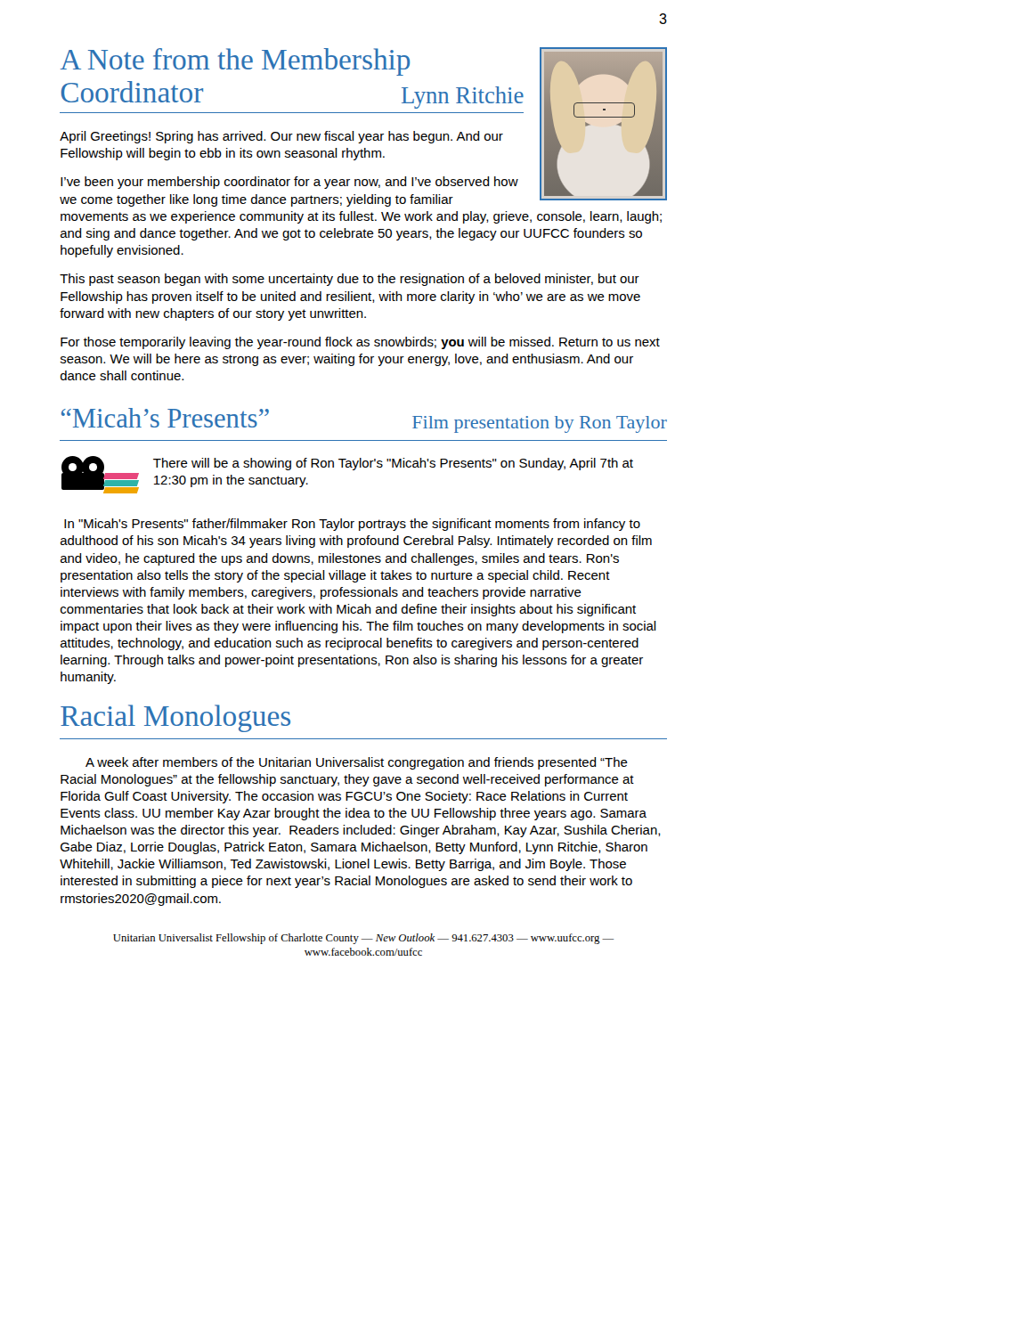3
A Note from the Membership
Coordinator
Lynn Ritchie
April Greetings! Spring has arrived. Our new fiscal year has begun. And our Fellowship will begin to ebb in its own seasonal rhythm.
I’ve been your membership coordinator for a year now, and I’ve observed how we come together like long time dance partners; yielding to familiar movements as we experience community at its fullest. We work and play, grieve, console, learn, laugh; and sing and dance together. And we got to celebrate 50 years, the legacy our UUFCC founders so hopefully envisioned.
This past season began with some uncertainty due to the resignation of a beloved minister, but our Fellowship has proven itself to be united and resilient, with more clarity in ‘who’ we are as we move forward with new chapters of our story yet unwritten.
For those temporarily leaving the year-round flock as snowbirds; you will be missed. Return to us next season. We will be here as strong as ever; waiting for your energy, love, and enthusiasm. And our dance shall continue.
“Micah’s Presents”
Film presentation by Ron Taylor
There will be a showing of Ron Taylor's "Micah's Presents" on Sunday, April 7th at 12:30 pm in the sanctuary.
In "Micah's Presents" father/filmmaker Ron Taylor portrays the significant moments from infancy to adulthood of his son Micah's 34 years living with profound Cerebral Palsy. Intimately recorded on film and video, he captured the ups and downs, milestones and challenges, smiles and tears. Ron's presentation also tells the story of the special village it takes to nurture a special child. Recent interviews with family members, caregivers, professionals and teachers provide narrative commentaries that look back at their work with Micah and define their insights about his significant impact upon their lives as they were influencing his. The film touches on many developments in social attitudes, technology, and education such as reciprocal benefits to caregivers and person-centered learning. Through talks and power-point presentations, Ron also is sharing his lessons for a greater humanity.
Racial Monologues
A week after members of the Unitarian Universalist congregation and friends presented “The Racial Monologues” at the fellowship sanctuary, they gave a second well-received performance at Florida Gulf Coast University. The occasion was FGCU’s One Society: Race Relations in Current Events class. UU member Kay Azar brought the idea to the UU Fellowship three years ago. Samara Michaelson was the director this year. Readers included: Ginger Abraham, Kay Azar, Sushila Cherian, Gabe Diaz, Lorrie Douglas, Patrick Eaton, Samara Michaelson, Betty Munford, Lynn Ritchie, Sharon Whitehill, Jackie Williamson, Ted Zawistowski, Lionel Lewis. Betty Barriga, and Jim Boyle. Those interested in submitting a piece for next year’s Racial Monologues are asked to send their work to rmstories2020@gmail.com.
Unitarian Universalist Fellowship of Charlotte County — New Outlook — 941.627.4303 — www.uufcc.org — www.facebook.com/uufcc